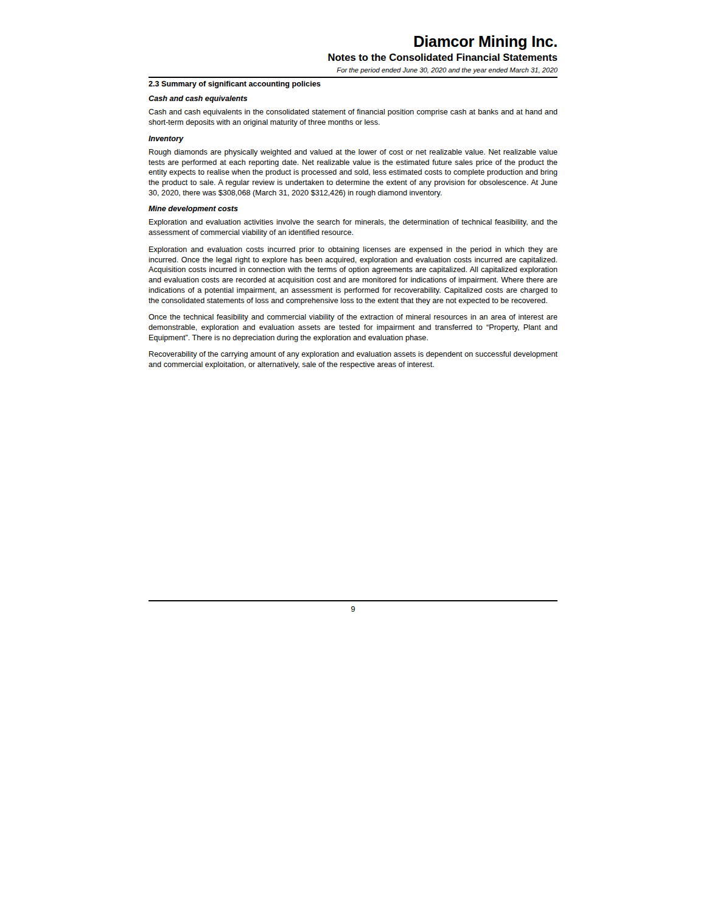Diamcor Mining Inc.
Notes to the Consolidated Financial Statements
For the period ended June 30, 2020 and the year ended March 31, 2020
2.3 Summary of significant accounting policies
Cash and cash equivalents
Cash and cash equivalents in the consolidated statement of financial position comprise cash at banks and at hand and short-term deposits with an original maturity of three months or less.
Inventory
Rough diamonds are physically weighted and valued at the lower of cost or net realizable value. Net realizable value tests are performed at each reporting date. Net realizable value is the estimated future sales price of the product the entity expects to realise when the product is processed and sold, less estimated costs to complete production and bring the product to sale. A regular review is undertaken to determine the extent of any provision for obsolescence. At June 30, 2020, there was $308,068 (March 31, 2020 $312,426) in rough diamond inventory.
Mine development costs
Exploration and evaluation activities involve the search for minerals, the determination of technical feasibility, and the assessment of commercial viability of an identified resource.
Exploration and evaluation costs incurred prior to obtaining licenses are expensed in the period in which they are incurred. Once the legal right to explore has been acquired, exploration and evaluation costs incurred are capitalized. Acquisition costs incurred in connection with the terms of option agreements are capitalized. All capitalized exploration and evaluation costs are recorded at acquisition cost and are monitored for indications of impairment. Where there are indications of a potential impairment, an assessment is performed for recoverability. Capitalized costs are charged to the consolidated statements of loss and comprehensive loss to the extent that they are not expected to be recovered.
Once the technical feasibility and commercial viability of the extraction of mineral resources in an area of interest are demonstrable, exploration and evaluation assets are tested for impairment and transferred to “Property, Plant and Equipment”. There is no depreciation during the exploration and evaluation phase.
Recoverability of the carrying amount of any exploration and evaluation assets is dependent on successful development and commercial exploitation, or alternatively, sale of the respective areas of interest.
9